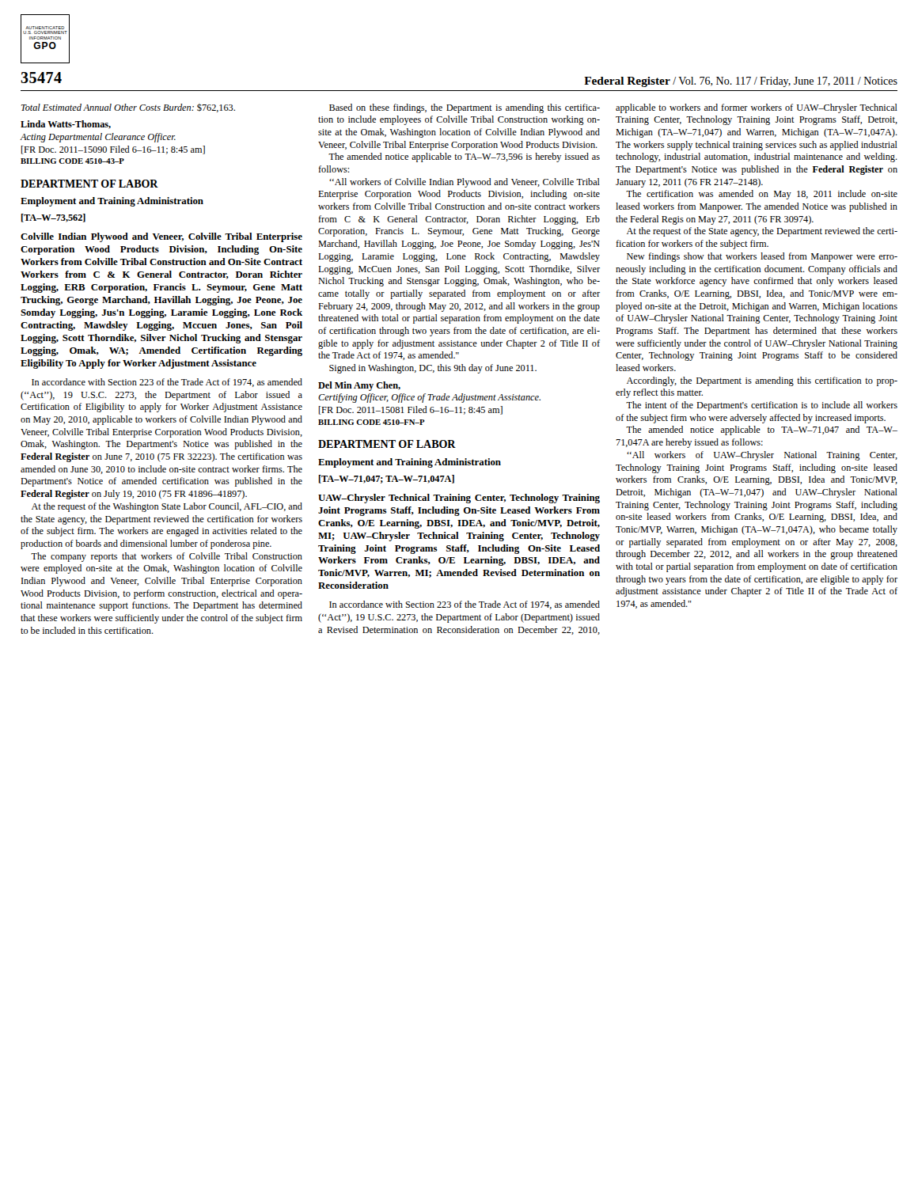AUTHENTICATED
U.S. GOVERNMENT
INFORMATION
GPO
35474
Federal Register / Vol. 76, No. 117 / Friday, June 17, 2011 / Notices
Total Estimated Annual Other Costs Burden: $762,163.
Linda Watts-Thomas,
Acting Departmental Clearance Officer.
[FR Doc. 2011–15090 Filed 6–16–11; 8:45 am]
BILLING CODE 4510–43–P
DEPARTMENT OF LABOR
Employment and Training Administration
[TA–W–73,562]
Colville Indian Plywood and Veneer, Colville Tribal Enterprise Corporation Wood Products Division, Including On-Site Workers from Colville Tribal Construction and On-Site Contract Workers from C & K General Contractor, Doran Richter Logging, ERB Corporation, Francis L. Seymour, Gene Matt Trucking, George Marchand, Havillah Logging, Joe Peone, Joe Somday Logging, Jus'n Logging, Laramie Logging, Lone Rock Contracting, Mawdsley Logging, Mccuen Jones, San Poil Logging, Scott Thorndike, Silver Nichol Trucking and Stensgar Logging, Omak, WA; Amended Certification Regarding Eligibility To Apply for Worker Adjustment Assistance
In accordance with Section 223 of the Trade Act of 1974, as amended (‘‘Act’’), 19 U.S.C. 2273, the Department of Labor issued a Certification of Eligibility to apply for Worker Adjustment Assistance on May 20, 2010, applicable to workers of Colville Indian Plywood and Veneer, Colville Tribal Enterprise Corporation Wood Products Division, Omak, Washington. The Department's Notice was published in the Federal Register on June 7, 2010 (75 FR 32223). The certification was amended on June 30, 2010 to include on-site contract worker firms. The Department's Notice of amended certification was published in the Federal Register on July 19, 2010 (75 FR 41896–41897).
At the request of the Washington State Labor Council, AFL–CIO, and the State agency, the Department reviewed the certification for workers of the subject firm. The workers are engaged in activities related to the production of boards and dimensional lumber of ponderosa pine.
The company reports that workers of Colville Tribal Construction were employed on-site at the Omak, Washington location of Colville Indian Plywood and Veneer, Colville Tribal Enterprise Corporation Wood Products Division, to perform construction, electrical and operational maintenance support functions. The Department has determined that these workers were sufficiently under the control of the subject firm to be included in this certification.
Based on these findings, the Department is amending this certification to include employees of Colville Tribal Construction working on-site at the Omak, Washington location of Colville Indian Plywood and Veneer, Colville Tribal Enterprise Corporation Wood Products Division.
The amended notice applicable to TA–W–73,596 is hereby issued as follows:
‘‘All workers of Colville Indian Plywood and Veneer, Colville Tribal Enterprise Corporation Wood Products Division, including on-site workers from Colville Tribal Construction and on-site contract workers from C & K General Contractor, Doran Richter Logging, Erb Corporation, Francis L. Seymour, Gene Matt Trucking, George Marchand, Havillah Logging, Joe Peone, Joe Somday Logging, Jes'N Logging, Laramie Logging, Lone Rock Contracting, Mawdsley Logging, McCuen Jones, San Poil Logging, Scott Thorndike, Silver Nichol Trucking and Stensgar Logging, Omak, Washington, who became totally or partially separated from employment on or after February 24, 2009, through May 20, 2012, and all workers in the group threatened with total or partial separation from employment on the date of certification through two years from the date of certification, are eligible to apply for adjustment assistance under Chapter 2 of Title II of the Trade Act of 1974, as amended.''
Signed in Washington, DC, this 9th day of June 2011.
Del Min Amy Chen,
Certifying Officer, Office of Trade Adjustment Assistance.
[FR Doc. 2011–15081 Filed 6–16–11; 8:45 am]
BILLING CODE 4510–FN–P
DEPARTMENT OF LABOR
Employment and Training Administration
[TA–W–71,047; TA–W–71,047A]
UAW–Chrysler Technical Training Center, Technology Training Joint Programs Staff, Including On-Site Leased Workers From Cranks, O/E Learning, DBSI, IDEA, and Tonic/MVP, Detroit, MI; UAW–Chrysler Technical Training Center, Technology Training Joint Programs Staff, Including On-Site Leased Workers From Cranks, O/E Learning, DBSI, IDEA, and Tonic/MVP, Warren, MI; Amended Revised Determination on Reconsideration
In accordance with Section 223 of the Trade Act of 1974, as amended (‘‘Act’’), 19 U.S.C. 2273, the Department of Labor (Department) issued a Revised Determination on Reconsideration on December 22, 2010, applicable to workers and former workers of UAW–Chrysler Technical Training Center, Technology Training Joint Programs Staff, Detroit, Michigan (TA–W–71,047) and Warren, Michigan (TA–W–71,047A). The workers supply technical training services such as applied industrial technology, industrial automation, industrial maintenance and welding. The Department's Notice was published in the Federal Register on January 12, 2011 (76 FR 2147–2148).
The certification was amended on May 18, 2011 include on-site leased workers from Manpower. The amended Notice was published in the Federal Regis on May 27, 2011 (76 FR 30974).
At the request of the State agency, the Department reviewed the certification for workers of the subject firm.
New findings show that workers leased from Manpower were erroneously including in the certification document. Company officials and the State workforce agency have confirmed that only workers leased from Cranks, O/E Learning, DBSI, Idea, and Tonic/MVP were employed on-site at the Detroit, Michigan and Warren, Michigan locations of UAW–Chrysler National Training Center, Technology Training Joint Programs Staff. The Department has determined that these workers were sufficiently under the control of UAW–Chrysler National Training Center, Technology Training Joint Programs Staff to be considered leased workers.
Accordingly, the Department is amending this certification to properly reflect this matter.
The intent of the Department's certification is to include all workers of the subject firm who were adversely affected by increased imports.
The amended notice applicable to TA–W–71,047 and TA–W–71,047A are hereby issued as follows:
‘‘All workers of UAW–Chrysler National Training Center, Technology Training Joint Programs Staff, including on-site leased workers from Cranks, O/E Learning, DBSI, Idea and Tonic/MVP, Detroit, Michigan (TA–W–71,047) and UAW–Chrysler National Training Center, Technology Training Joint Programs Staff, including on-site leased workers from Cranks, O/E Learning, DBSI, Idea, and Tonic/MVP, Warren, Michigan (TA–W–71,047A), who became totally or partially separated from employment on or after May 27, 2008, through December 22, 2012, and all workers in the group threatened with total or partial separation from employment on date of certification through two years from the date of certification, are eligible to apply for adjustment assistance under Chapter 2 of Title II of the Trade Act of 1974, as amended.''